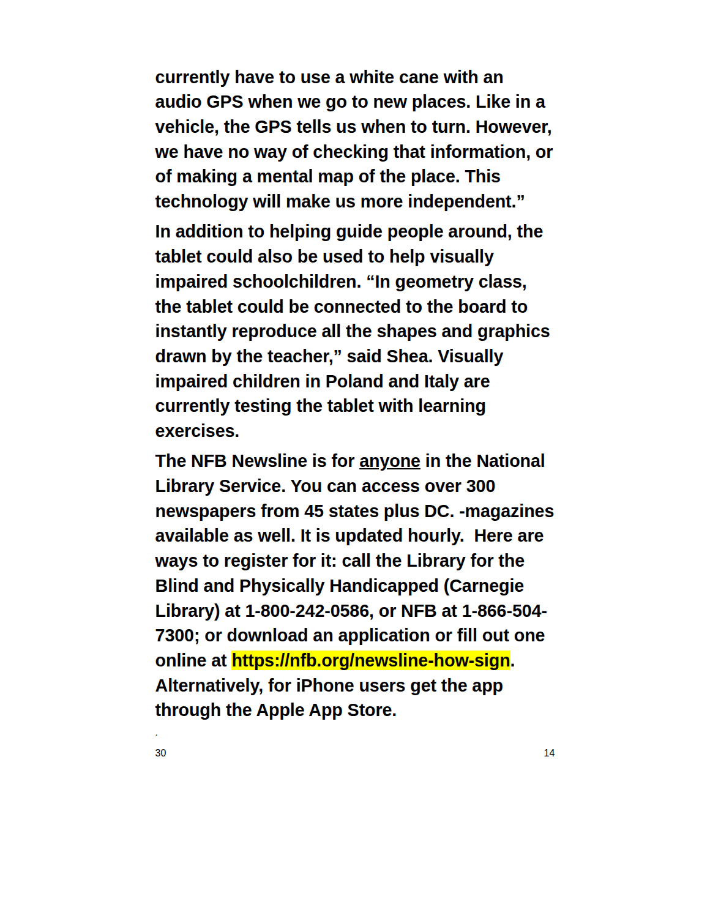currently have to use a white cane with an audio GPS when we go to new places. Like in a vehicle, the GPS tells us when to turn. However, we have no way of checking that information, or of making a mental map of the place. This technology will make us more independent.”
In addition to helping guide people around, the tablet could also be used to help visually impaired schoolchildren. “In geometry class, the tablet could be connected to the board to instantly reproduce all the shapes and graphics drawn by the teacher,” said Shea. Visually impaired children in Poland and Italy are currently testing the tablet with learning exercises.
The NFB Newsline is for anyone in the National Library Service. You can access over 300 newspapers from 45 states plus DC. -magazines available as well. It is updated hourly. Here are ways to register for it: call the Library for the Blind and Physically Handicapped (Carnegie Library) at 1-800-242-0586, or NFB at 1-866-504-7300; or download an application or fill out one online at https://nfb.org/newsline-how-sign. Alternatively, for iPhone users get the app through the Apple App Store.
.
30 14